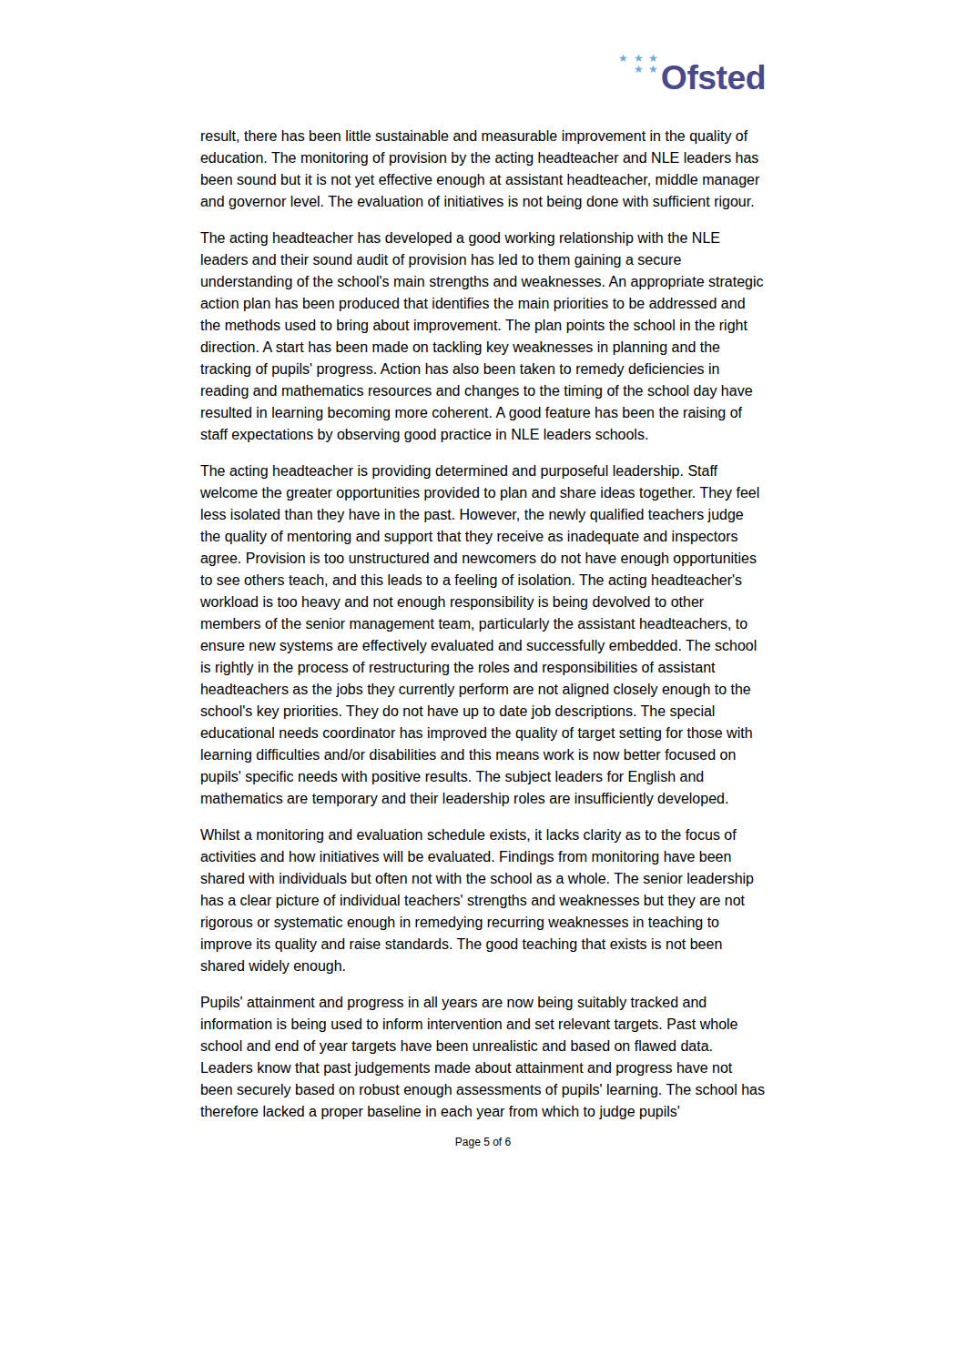★ ★ ★★ ★Ofsted
result, there has been little sustainable and measurable improvement in the quality of education. The monitoring of provision by the acting headteacher and NLE leaders has been sound but it is not yet effective enough at assistant headteacher, middle manager and governor level. The evaluation of initiatives is not being done with sufficient rigour.
The acting headteacher has developed a good working relationship with the NLE leaders and their sound audit of provision has led to them gaining a secure understanding of the school's main strengths and weaknesses. An appropriate strategic action plan has been produced that identifies the main priorities to be addressed and the methods used to bring about improvement. The plan points the school in the right direction. A start has been made on tackling key weaknesses in planning and the tracking of pupils' progress. Action has also been taken to remedy deficiencies in reading and mathematics resources and changes to the timing of the school day have resulted in learning becoming more coherent. A good feature has been the raising of staff expectations by observing good practice in NLE leaders schools.
The acting headteacher is providing determined and purposeful leadership. Staff welcome the greater opportunities provided to plan and share ideas together. They feel less isolated than they have in the past. However, the newly qualified teachers judge the quality of mentoring and support that they receive as inadequate and inspectors agree. Provision is too unstructured and newcomers do not have enough opportunities to see others teach, and this leads to a feeling of isolation. The acting headteacher's workload is too heavy and not enough responsibility is being devolved to other members of the senior management team, particularly the assistant headteachers, to ensure new systems are effectively evaluated and successfully embedded. The school is rightly in the process of restructuring the roles and responsibilities of assistant headteachers as the jobs they currently perform are not aligned closely enough to the school's key priorities. They do not have up to date job descriptions. The special educational needs coordinator has improved the quality of target setting for those with learning difficulties and/or disabilities and this means work is now better focused on pupils' specific needs with positive results. The subject leaders for English and mathematics are temporary and their leadership roles are insufficiently developed.
Whilst a monitoring and evaluation schedule exists, it lacks clarity as to the focus of activities and how initiatives will be evaluated. Findings from monitoring have been shared with individuals but often not with the school as a whole. The senior leadership has a clear picture of individual teachers' strengths and weaknesses but they are not rigorous or systematic enough in remedying recurring weaknesses in teaching to improve its quality and raise standards. The good teaching that exists is not been shared widely enough.
Pupils' attainment and progress in all years are now being suitably tracked and information is being used to inform intervention and set relevant targets. Past whole school and end of year targets have been unrealistic and based on flawed data. Leaders know that past judgements made about attainment and progress have not been securely based on robust enough assessments of pupils' learning. The school has therefore lacked a proper baseline in each year from which to judge pupils'
Page 5 of 6